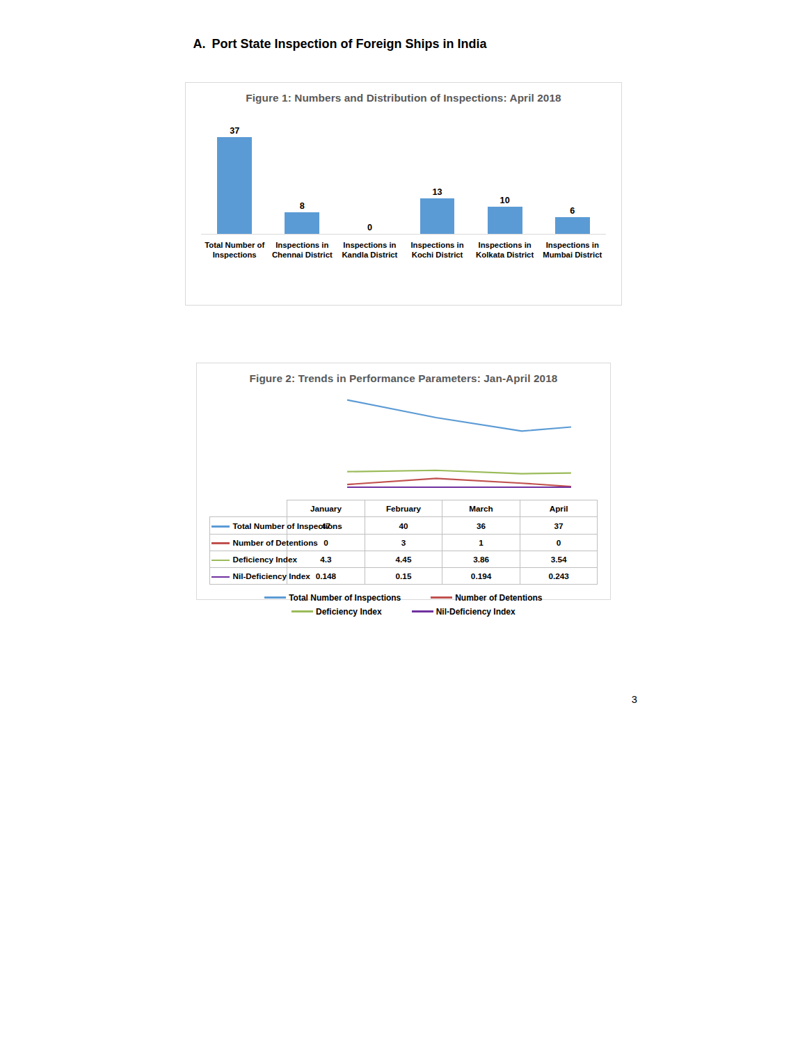A. Port State Inspection of Foreign Ships in India
Figure 1: Numbers and Distribution of Inspections: April 2018
37
8
0
13
10
6
Total Number of
Inspections
Inspections in
Chennai District
Inspections in
Kandla District
Inspections in
Kochi District
Inspections in
Kolkata District
Inspections in
Mumbai District
Figure 2: Trends in Performance Parameters: Jan-April 2018
| | January | February | March | April |
| --- | --- | --- | --- | --- |
| Total Number of Inspections | 47 | 40 | 36 | 37 |
| Number of Detentions | 0 | 3 | 1 | 0 |
| Deficiency Index | 4.3 | 4.45 | 3.86 | 3.54 |
| Nil-Deficiency Index | 0.148 | 0.15 | 0.194 | 0.243 |
Total Number of Inspections
Number of Detentions
Deficiency Index
Nil-Deficiency Index
3